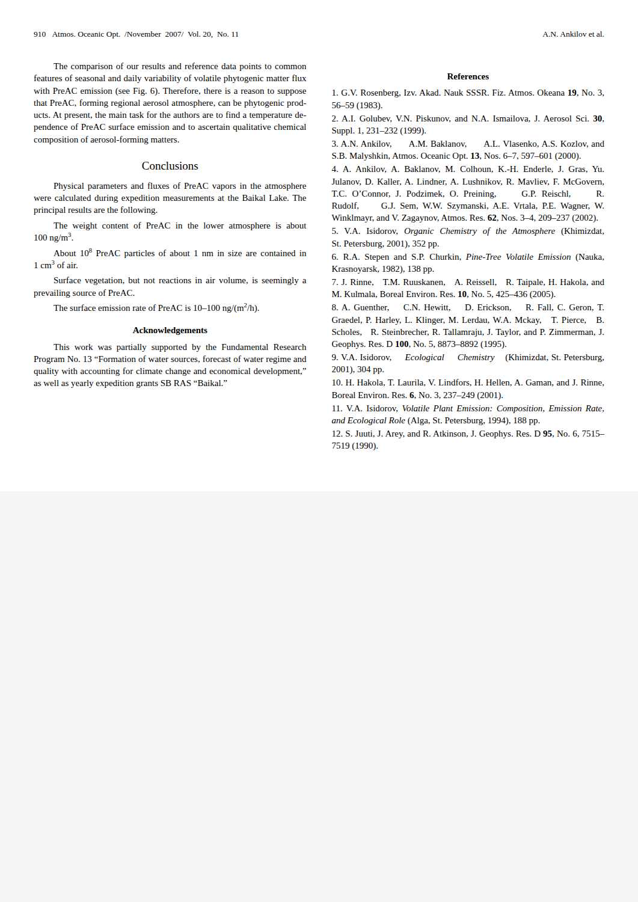910 Atmos. Oceanic Opt. /November 2007/ Vol. 20, No. 11
A.N. Ankilov et al.
The comparison of our results and reference data points to common features of seasonal and daily variability of volatile phytogenic matter flux with PreAC emission (see Fig. 6). Therefore, there is a reason to suppose that PreAC, forming regional aerosol atmosphere, can be phytogenic products. At present, the main task for the authors are to find a temperature dependence of PreAC surface emission and to ascertain qualitative chemical composition of aerosol-forming matters.
Conclusions
Physical parameters and fluxes of PreAC vapors in the atmosphere were calculated during expedition measurements at the Baikal Lake. The principal results are the following.
The weight content of PreAC in the lower atmosphere is about 100 ng/m3.
About 108 PreAC particles of about 1 nm in size are contained in 1 cm3 of air.
Surface vegetation, but not reactions in air volume, is seemingly a prevailing source of PreAC.
The surface emission rate of PreAC is 10–100 ng/(m2/h).
Acknowledgements
This work was partially supported by the Fundamental Research Program No. 13 “Formation of water sources, forecast of water regime and quality with accounting for climate change and economical development,” as well as yearly expedition grants SB RAS “Baikal.”
References
1. G.V. Rosenberg, Izv. Akad. Nauk SSSR. Fiz. Atmos. Okeana 19, No. 3, 56–59 (1983).
2. A.I. Golubev, V.N. Piskunov, and N.A. Ismailova, J. Aerosol Sci. 30, Suppl. 1, 231–232 (1999).
3. A.N. Ankilov, A.M. Baklanov, A.L. Vlasenko, A.S. Kozlov, and S.B. Malyshkin, Atmos. Oceanic Opt. 13, Nos. 6–7, 597–601 (2000).
4. A. Ankilov, A. Baklanov, M. Colhoun, K.-H. Enderle, J. Gras, Yu. Julanov, D. Kaller, A. Lindner, A. Lushnikov, R. Mavliev, F. McGovern, T.C. O’Connor, J. Podzimek, O. Preining, G.P. Reischl, R. Rudolf, G.J. Sem, W.W. Szymanski, A.E. Vrtala, P.E. Wagner, W. Winklmayr, and V. Zagaynov, Atmos. Res. 62, Nos. 3–4, 209–237 (2002).
5. V.A. Isidorov, Organic Chemistry of the Atmosphere (Khimizdat, St. Petersburg, 2001), 352 pp.
6. R.A. Stepen and S.P. Churkin, Pine-Tree Volatile Emission (Nauka, Krasnoyarsk, 1982), 138 pp.
7. J. Rinne, T.M. Ruuskanen, A. Reissell, R. Taipale, H. Hakola, and M. Kulmala, Boreal Environ. Res. 10, No. 5, 425–436 (2005).
8. A. Guenther, C.N. Hewitt, D. Erickson, R. Fall, C. Geron, T. Graedel, P. Harley, L. Klinger, M. Lerdau, W.A. Mckay, T. Pierce, B. Scholes, R. Steinbrecher, R. Tallamraju, J. Taylor, and P. Zimmerman, J. Geophys. Res. D 100, No. 5, 8873–8892 (1995).
9. V.A. Isidorov, Ecological Chemistry (Khimizdat, St. Petersburg, 2001), 304 pp.
10. H. Hakola, T. Laurila, V. Lindfors, H. Hellen, A. Gaman, and J. Rinne, Boreal Environ. Res. 6, No. 3, 237–249 (2001).
11. V.A. Isidorov, Volatile Plant Emission: Composition, Emission Rate, and Ecological Role (Alga, St. Petersburg, 1994), 188 pp.
12. S. Juuti, J. Arey, and R. Atkinson, J. Geophys. Res. D 95, No. 6, 7515–7519 (1990).